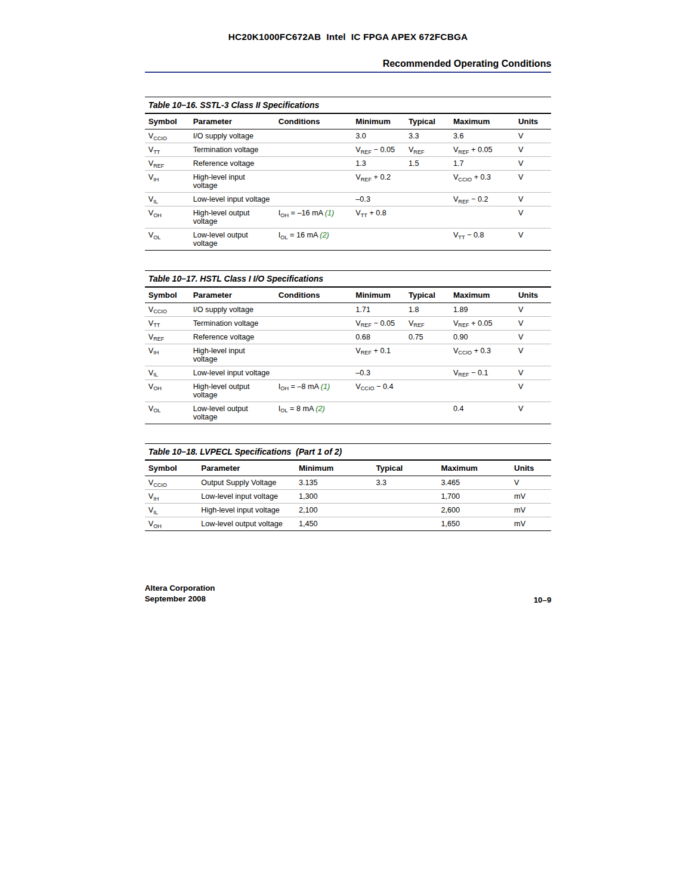HC20K1000FC672AB Intel IC FPGA APEX 672FCBGA
Recommended Operating Conditions
Table 10–16. SSTL-3 Class II Specifications
| Symbol | Parameter | Conditions | Minimum | Typical | Maximum | Units |
| --- | --- | --- | --- | --- | --- | --- |
| V CCIO | I/O supply voltage | | 3.0 | 3.3 | 3.6 | V |
| V TT | Termination voltage | | V REF − 0.05 | V REF | V REF + 0.05 | V |
| V REF | Reference voltage | | 1.3 | 1.5 | 1.7 | V |
| V IH | High-level input voltage | | V REF + 0.2 | | V CCIO + 0.3 | V |
| V IL | Low-level input voltage | | –0.3 | | V REF − 0.2 | V |
| V OH | High-level output voltage | I OH = –16 mA (1) | V TT + 0.8 | | | V |
| V OL | Low-level output voltage | I OL = 16 mA (2) | | | V TT − 0.8 | V |
Table 10–17. HSTL Class I I/O Specifications
| Symbol | Parameter | Conditions | Minimum | Typical | Maximum | Units |
| --- | --- | --- | --- | --- | --- | --- |
| V CCIO | I/O supply voltage | | 1.71 | 1.8 | 1.89 | V |
| V TT | Termination voltage | | V REF − 0.05 | V REF | V REF + 0.05 | V |
| V REF | Reference voltage | | 0.68 | 0.75 | 0.90 | V |
| V IH | High-level input voltage | | V REF + 0.1 | | V CCIO + 0.3 | V |
| V IL | Low-level input voltage | | –0.3 | | V REF − 0.1 | V |
| V OH | High-level output voltage | I OH = –8 mA (1) | V CCIO − 0.4 | | | V |
| V OL | Low-level output voltage | I OL = 8 mA (2) | | | 0.4 | V |
Table 10–18. LVPECL Specifications (Part 1 of 2)
| Symbol | Parameter | Minimum | Typical | Maximum | Units |
| --- | --- | --- | --- | --- | --- |
| V CCIO | Output Supply Voltage | 3.135 | 3.3 | 3.465 | V |
| V IH | Low-level input voltage | 1,300 | | 1,700 | mV |
| V IL | High-level input voltage | 2,100 | | 2,600 | mV |
| V OH | Low-level output voltage | 1,450 | | 1,650 | mV |
Altera Corporation
September 2008
10–9